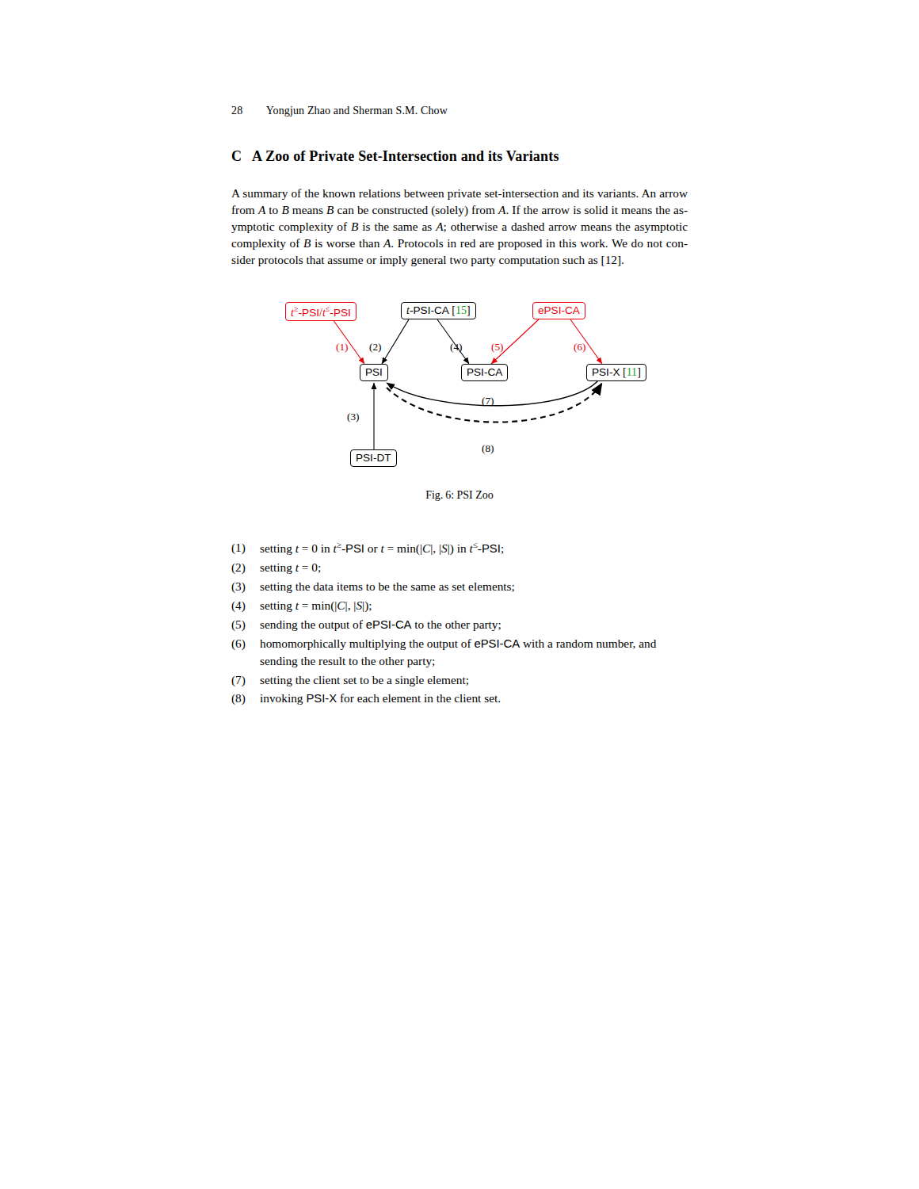28 Yongjun Zhao and Sherman S.M. Chow
CA Zoo of Private Set-Intersection and its Variants
A summary of the known relations between private set-intersection and its variants. An arrow from A to B means B can be constructed (solely) from A. If the arrow is solid it means the asymptotic complexity of B is the same as A; otherwise a dashed arrow means the asymptotic complexity of B is worse than A. Protocols in red are proposed in this work. We do not consider protocols that assume or imply general two party computation such as [12].
(1) t>=PSI/t<=PSI -> PSI
t≥-PSI/t≤-PSI
t-PSI-CA [15]
ePSI-CA
PSI
PSI-CA
PSI-X [11]
PSI-DT
(1)
(2)
(4)
(5)
(6)
(3)
(7)
(8)
Fig. 6: PSI Zoo
(1) setting t = 0 in t≥-PSI or t = min(|C|, |S|) in t≤-PSI;
(2) setting t = 0;
(3) setting the data items to be the same as set elements;
(4) setting t = min(|C|, |S|);
(5) sending the output of ePSI-CA to the other party;
(6) homomorphically multiplying the output of ePSI-CA with a random number, and sending the result to the other party;
(7) setting the client set to be a single element;
(8) invoking PSI-X for each element in the client set.